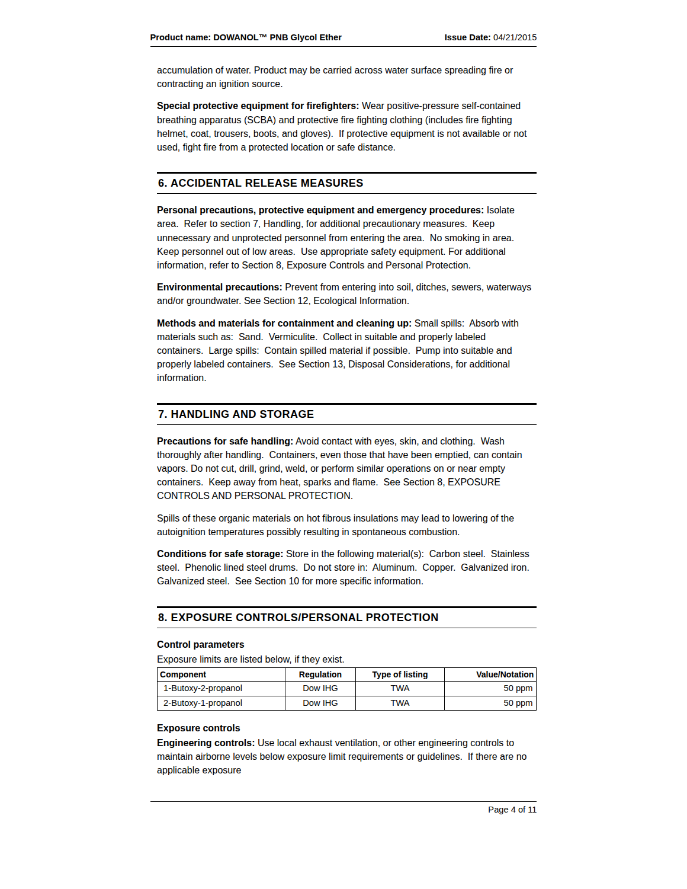Product name: DOWANOL™ PNB Glycol Ether
Issue Date: 04/21/2015
accumulation of water. Product may be carried across water surface spreading fire or contracting an ignition source.
Special protective equipment for firefighters: Wear positive-pressure self-contained breathing apparatus (SCBA) and protective fire fighting clothing (includes fire fighting helmet, coat, trousers, boots, and gloves). If protective equipment is not available or not used, fight fire from a protected location or safe distance.
6. ACCIDENTAL RELEASE MEASURES
Personal precautions, protective equipment and emergency procedures: Isolate area. Refer to section 7, Handling, for additional precautionary measures. Keep unnecessary and unprotected personnel from entering the area. No smoking in area. Keep personnel out of low areas. Use appropriate safety equipment. For additional information, refer to Section 8, Exposure Controls and Personal Protection.
Environmental precautions: Prevent from entering into soil, ditches, sewers, waterways and/or groundwater. See Section 12, Ecological Information.
Methods and materials for containment and cleaning up: Small spills: Absorb with materials such as: Sand. Vermiculite. Collect in suitable and properly labeled containers. Large spills: Contain spilled material if possible. Pump into suitable and properly labeled containers. See Section 13, Disposal Considerations, for additional information.
7. HANDLING AND STORAGE
Precautions for safe handling: Avoid contact with eyes, skin, and clothing. Wash thoroughly after handling. Containers, even those that have been emptied, can contain vapors. Do not cut, drill, grind, weld, or perform similar operations on or near empty containers. Keep away from heat, sparks and flame. See Section 8, EXPOSURE CONTROLS AND PERSONAL PROTECTION.
Spills of these organic materials on hot fibrous insulations may lead to lowering of the autoignition temperatures possibly resulting in spontaneous combustion.
Conditions for safe storage: Store in the following material(s): Carbon steel. Stainless steel. Phenolic lined steel drums. Do not store in: Aluminum. Copper. Galvanized iron. Galvanized steel. See Section 10 for more specific information.
8. EXPOSURE CONTROLS/PERSONAL PROTECTION
Control parameters
Exposure limits are listed below, if they exist.
| Component | Regulation | Type of listing | Value/Notation |
| --- | --- | --- | --- |
| 1-Butoxy-2-propanol | Dow IHG | TWA | 50 ppm |
| 2-Butoxy-1-propanol | Dow IHG | TWA | 50 ppm |
Exposure controls
Engineering controls: Use local exhaust ventilation, or other engineering controls to maintain airborne levels below exposure limit requirements or guidelines. If there are no applicable exposure
Page 4 of 11